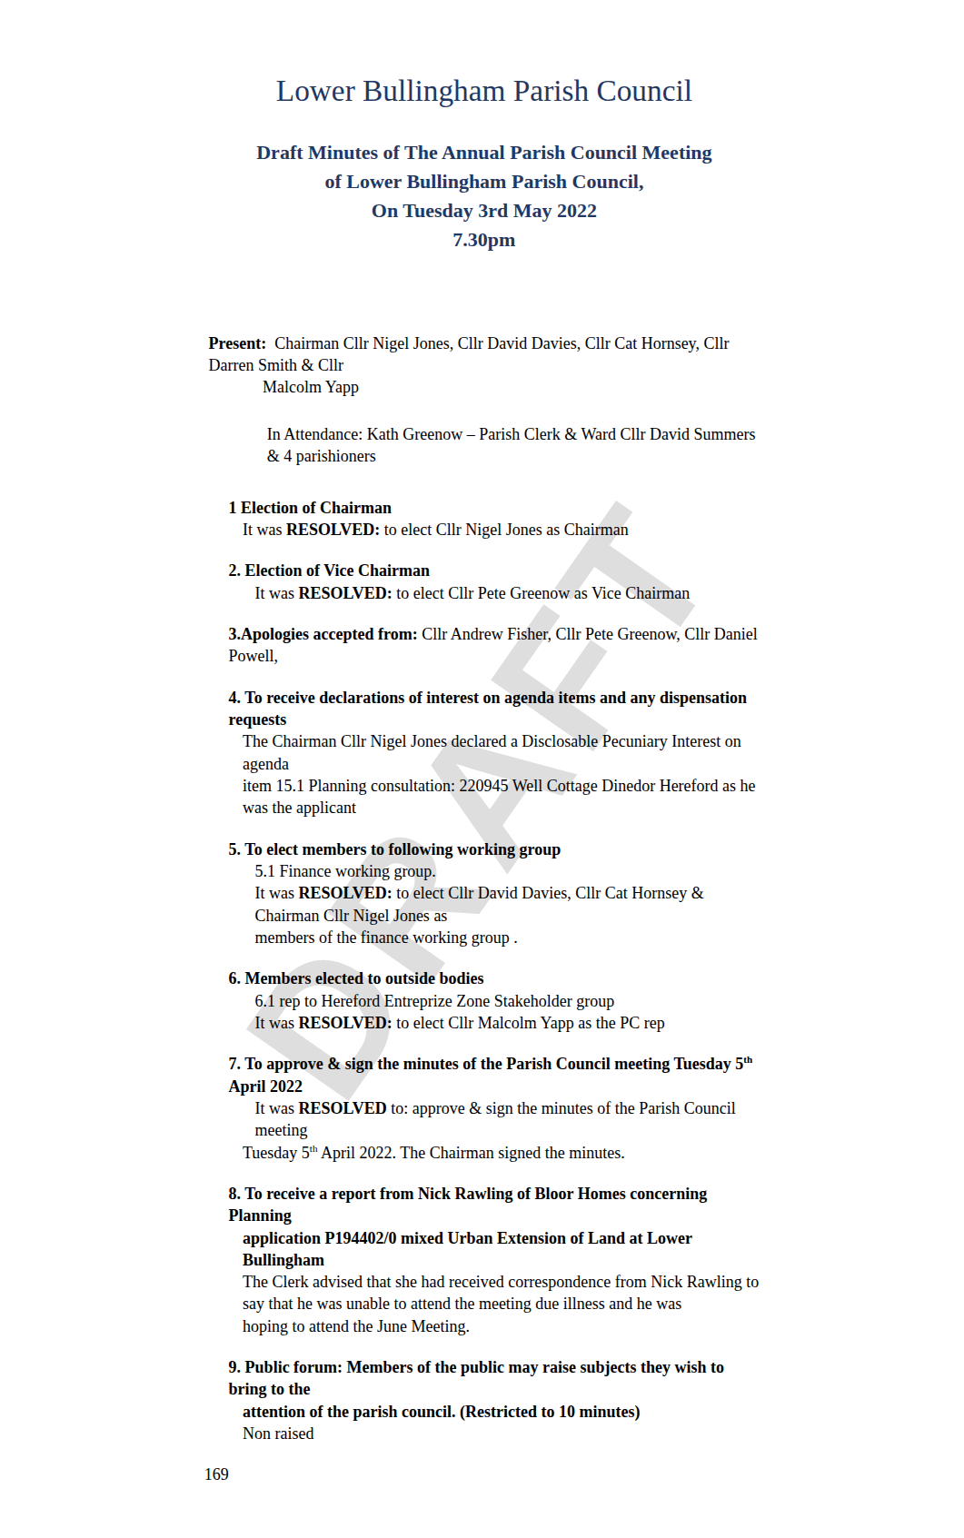DRAFT
Lower Bullingham Parish Council
Draft Minutes of The Annual Parish Council Meeting
of Lower Bullingham Parish Council,
On Tuesday 3rd May 2022
7.30pm
Present: Chairman Cllr Nigel Jones, Cllr David Davies, Cllr Cat Hornsey, Cllr Darren Smith & Cllr Malcolm Yapp
In Attendance: Kath Greenow – Parish Clerk & Ward Cllr David Summers & 4 parishioners
1 Election of Chairman It was RESOLVED: to elect Cllr Nigel Jones as Chairman
2. Election of Vice Chairman It was RESOLVED: to elect Cllr Pete Greenow as Vice Chairman
3.Apologies accepted from: Cllr Andrew Fisher, Cllr Pete Greenow, Cllr Daniel Powell,
4. To receive declarations of interest on agenda items and any dispensation requests The Chairman Cllr Nigel Jones declared a Disclosable Pecuniary Interest on agenda item 15.1 Planning consultation: 220945 Well Cottage Dinedor Hereford as he was the applicant
5. To elect members to following working group 5.1 Finance working group. It was RESOLVED: to elect Cllr David Davies, Cllr Cat Hornsey & Chairman Cllr Nigel Jones as members of the finance working group .
6. Members elected to outside bodies 6.1 rep to Hereford Entreprize Zone Stakeholder group It was RESOLVED: to elect Cllr Malcolm Yapp as the PC rep
7. To approve & sign the minutes of the Parish Council meeting Tuesday 5th April 2022 It was RESOLVED to: approve & sign the minutes of the Parish Council meeting Tuesday 5th April 2022. The Chairman signed the minutes.
8. To receive a report from Nick Rawling of Bloor Homes concerning Planning application P194402/0 mixed Urban Extension of Land at Lower Bullingham The Clerk advised that she had received correspondence from Nick Rawling to say that he was unable to attend the meeting due illness and he was hoping to attend the June Meeting.
9. Public forum: Members of the public may raise subjects they wish to bring to the attention of the parish council. (Restricted to 10 minutes) Non raised
169